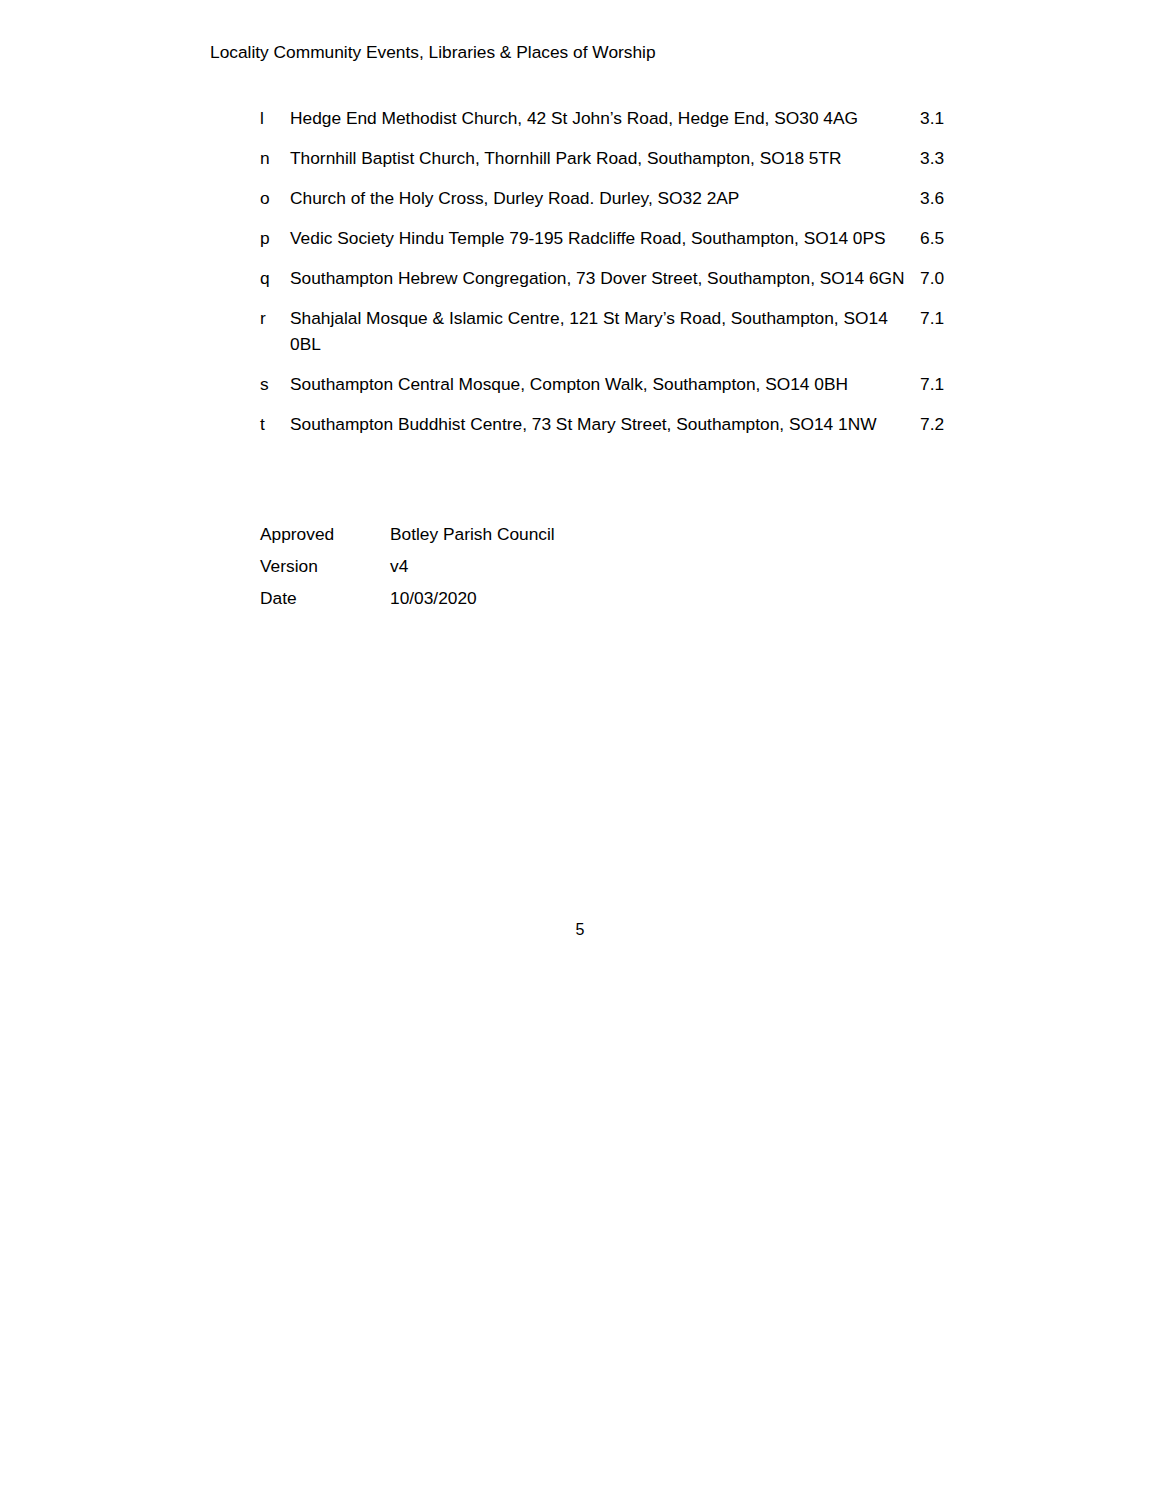Locality Community Events, Libraries & Places of Worship
| l | Hedge End Methodist Church, 42 St John’s Road, Hedge End, SO30 4AG | 3.1 |
| n | Thornhill Baptist Church, Thornhill Park Road, Southampton, SO18 5TR | 3.3 |
| o | Church of the Holy Cross, Durley Road. Durley, SO32 2AP | 3.6 |
| p | Vedic Society Hindu Temple 79-195 Radcliffe Road, Southampton, SO14 0PS | 6.5 |
| q | Southampton Hebrew Congregation, 73 Dover Street, Southampton, SO14 6GN | 7.0 |
| r | Shahjalal Mosque & Islamic Centre, 121 St Mary’s Road, Southampton, SO14 0BL | 7.1 |
| s | Southampton Central Mosque, Compton Walk, Southampton, SO14 0BH | 7.1 |
| t | Southampton Buddhist Centre, 73 St Mary Street, Southampton, SO14 1NW | 7.2 |
| Approved | Botley Parish Council |
| Version | v4 |
| Date | 10/03/2020 |
5